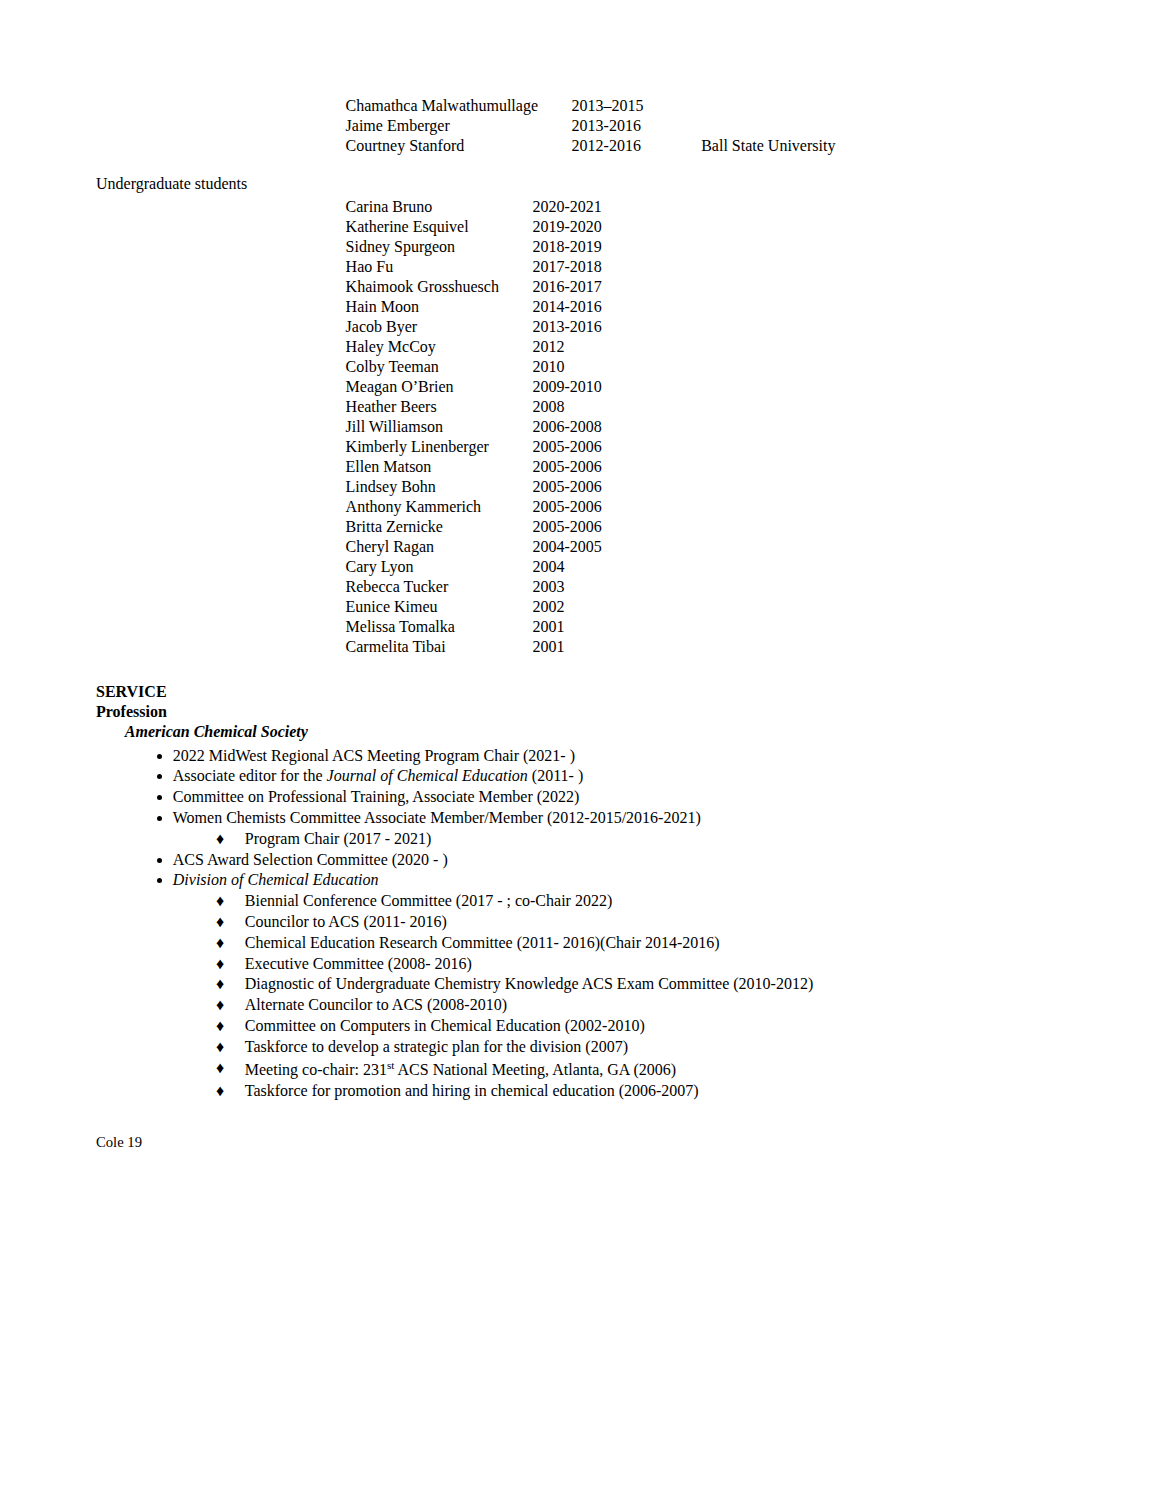| Chamathca Malwathumullage | 2013–2015 | |
| Jaime Emberger | 2013-2016 | |
| Courtney Stanford | 2012-2016 | Ball State University |
Undergraduate students
| Carina Bruno | 2020-2021 |
| Katherine Esquivel | 2019-2020 |
| Sidney Spurgeon | 2018-2019 |
| Hao Fu | 2017-2018 |
| Khaimook Grosshuesch | 2016-2017 |
| Hain Moon | 2014-2016 |
| Jacob Byer | 2013-2016 |
| Haley McCoy | 2012 |
| Colby Teeman | 2010 |
| Meagan O’Brien | 2009-2010 |
| Heather Beers | 2008 |
| Jill Williamson | 2006-2008 |
| Kimberly Linenberger | 2005-2006 |
| Ellen Matson | 2005-2006 |
| Lindsey Bohn | 2005-2006 |
| Anthony Kammerich | 2005-2006 |
| Britta Zernicke | 2005-2006 |
| Cheryl Ragan | 2004-2005 |
| Cary Lyon | 2004 |
| Rebecca Tucker | 2003 |
| Eunice Kimeu | 2002 |
| Melissa Tomalka | 2001 |
| Carmelita Tibai | 2001 |
SERVICE
Profession
American Chemical Society
2022 MidWest Regional ACS Meeting Program Chair (2021- )
Associate editor for the Journal of Chemical Education (2011- )
Committee on Professional Training, Associate Member (2022)
Women Chemists Committee Associate Member/Member (2012-2015/2016-2021)
Program Chair (2017 - 2021)
ACS Award Selection Committee (2020 - )
Division of Chemical Education
Biennial Conference Committee (2017 - ; co-Chair 2022)
Councilor to ACS (2011- 2016)
Chemical Education Research Committee (2011- 2016)(Chair 2014-2016)
Executive Committee (2008- 2016)
Diagnostic of Undergraduate Chemistry Knowledge ACS Exam Committee (2010-2012)
Alternate Councilor to ACS (2008-2010)
Committee on Computers in Chemical Education (2002-2010)
Taskforce to develop a strategic plan for the division (2007)
Meeting co-chair: 231st ACS National Meeting, Atlanta, GA (2006)
Taskforce for promotion and hiring in chemical education (2006-2007)
Cole 19